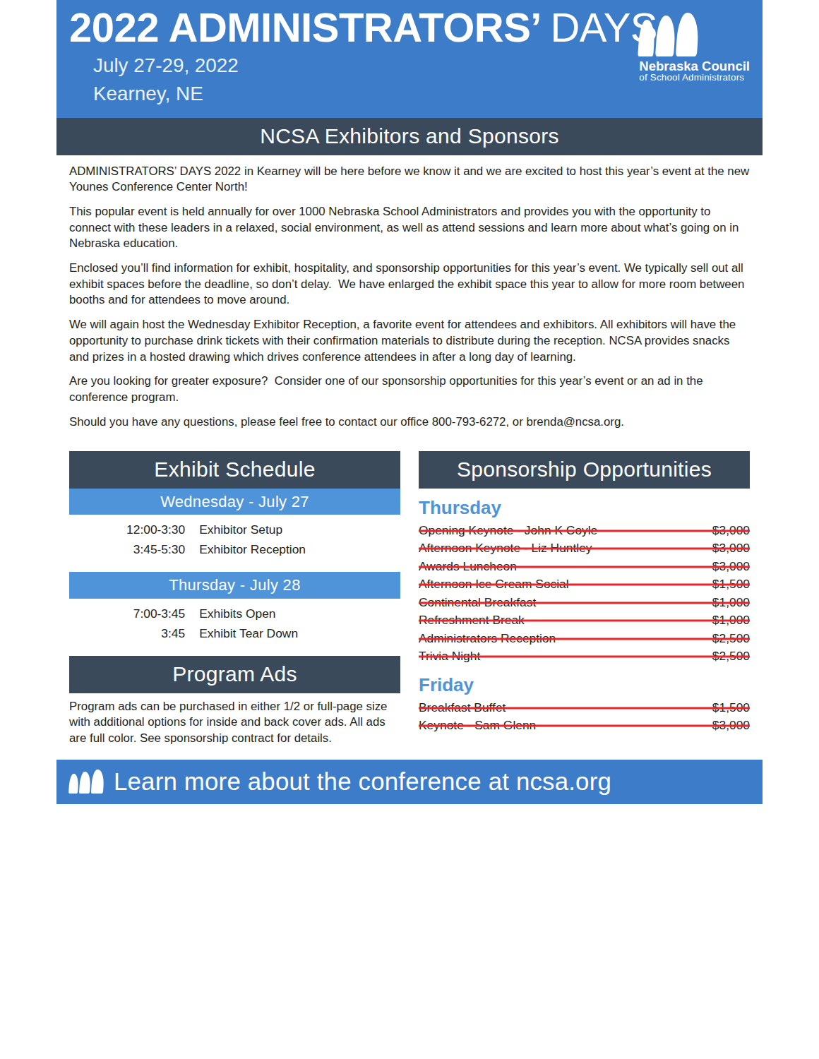2022 Administrators’ Days
July 27-29, 2022
Kearney, NE
Nebraska Council of School Administrators
NCSA Exhibitors and Sponsors
ADMINISTRATORS’ DAYS 2022 in Kearney will be here before we know it and we are excited to host this year’s event at the new Younes Conference Center North!
This popular event is held annually for over 1000 Nebraska School Administrators and provides you with the opportunity to connect with these leaders in a relaxed, social environment, as well as attend sessions and learn more about what’s going on in Nebraska education.
Enclosed you’ll find information for exhibit, hospitality, and sponsorship opportunities for this year’s event. We typically sell out all exhibit spaces before the deadline, so don’t delay. We have enlarged the exhibit space this year to allow for more room between booths and for attendees to move around.
We will again host the Wednesday Exhibitor Reception, a favorite event for attendees and exhibitors. All exhibitors will have the opportunity to purchase drink tickets with their confirmation materials to distribute during the reception. NCSA provides snacks and prizes in a hosted drawing which drives conference attendees in after a long day of learning.
Are you looking for greater exposure? Consider one of our sponsorship opportunities for this year’s event or an ad in the conference program.
Should you have any questions, please feel free to contact our office 800-793-6272, or brenda@ncsa.org.
Exhibit Schedule
Wednesday - July 27
| 12:00-3:30 | Exhibitor Setup |
| 3:45-5:30 | Exhibitor Reception |
Thursday - July 28
| 7:00-3:45 | Exhibits Open |
| 3:45 | Exhibit Tear Down |
Program Ads
Program ads can be purchased in either 1/2 or full-page size with additional options for inside and back cover ads. All ads are full color. See sponsorship contract for details.
Sponsorship Opportunities
Thursday
Opening Keynote - John K Coyle$3,000
Afternoon Keynote - Liz Huntley$3,000
Awards Luncheon$3,000
Afternoon Ice Cream Social$1,500
Continental Breakfast$1,000
Refreshment Break$1,000
Administrators Reception$2,500
Trivia Night$2,500
Friday
Breakfast Buffet$1,500
Keynote - Sam Glenn$3,000
Learn more about the conference at ncsa.org